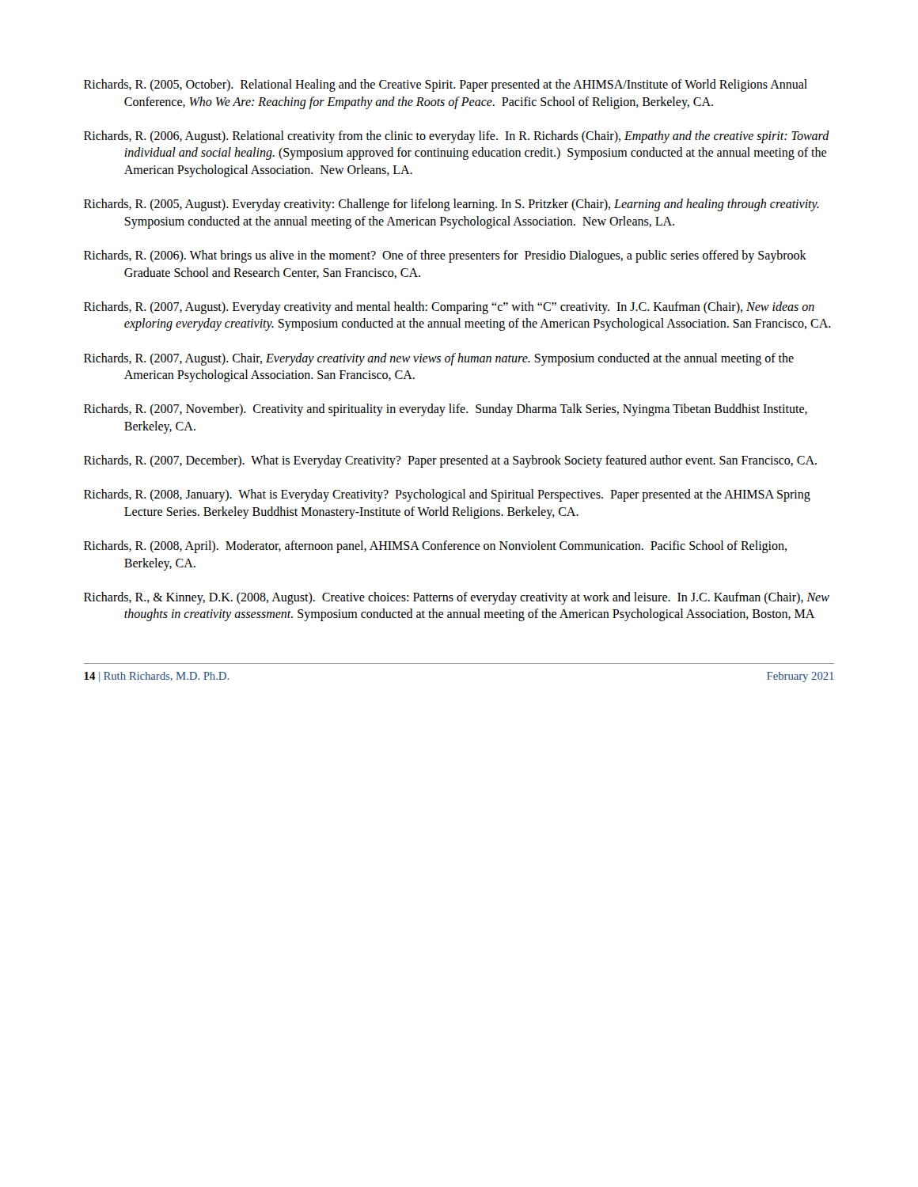Richards, R. (2005, October). Relational Healing and the Creative Spirit. Paper presented at the AHIMSA/Institute of World Religions Annual Conference, Who We Are: Reaching for Empathy and the Roots of Peace. Pacific School of Religion, Berkeley, CA.
Richards, R. (2006, August). Relational creativity from the clinic to everyday life. In R. Richards (Chair), Empathy and the creative spirit: Toward individual and social healing. (Symposium approved for continuing education credit.) Symposium conducted at the annual meeting of the American Psychological Association. New Orleans, LA.
Richards, R. (2005, August). Everyday creativity: Challenge for lifelong learning. In S. Pritzker (Chair), Learning and healing through creativity. Symposium conducted at the annual meeting of the American Psychological Association. New Orleans, LA.
Richards, R. (2006). What brings us alive in the moment? One of three presenters for Presidio Dialogues, a public series offered by Saybrook Graduate School and Research Center, San Francisco, CA.
Richards, R. (2007, August). Everyday creativity and mental health: Comparing “c” with “C” creativity. In J.C. Kaufman (Chair), New ideas on exploring everyday creativity. Symposium conducted at the annual meeting of the American Psychological Association. San Francisco, CA.
Richards, R. (2007, August). Chair, Everyday creativity and new views of human nature. Symposium conducted at the annual meeting of the American Psychological Association. San Francisco, CA.
Richards, R. (2007, November). Creativity and spirituality in everyday life. Sunday Dharma Talk Series, Nyingma Tibetan Buddhist Institute, Berkeley, CA.
Richards, R. (2007, December). What is Everyday Creativity? Paper presented at a Saybrook Society featured author event. San Francisco, CA.
Richards, R. (2008, January). What is Everyday Creativity? Psychological and Spiritual Perspectives. Paper presented at the AHIMSA Spring Lecture Series. Berkeley Buddhist Monastery-Institute of World Religions. Berkeley, CA.
Richards, R. (2008, April). Moderator, afternoon panel, AHIMSA Conference on Nonviolent Communication. Pacific School of Religion, Berkeley, CA.
Richards, R., & Kinney, D.K. (2008, August). Creative choices: Patterns of everyday creativity at work and leisure. In J.C. Kaufman (Chair), New thoughts in creativity assessment. Symposium conducted at the annual meeting of the American Psychological Association, Boston, MA
14 | Ruth Richards, M.D. Ph.D.
February 2021